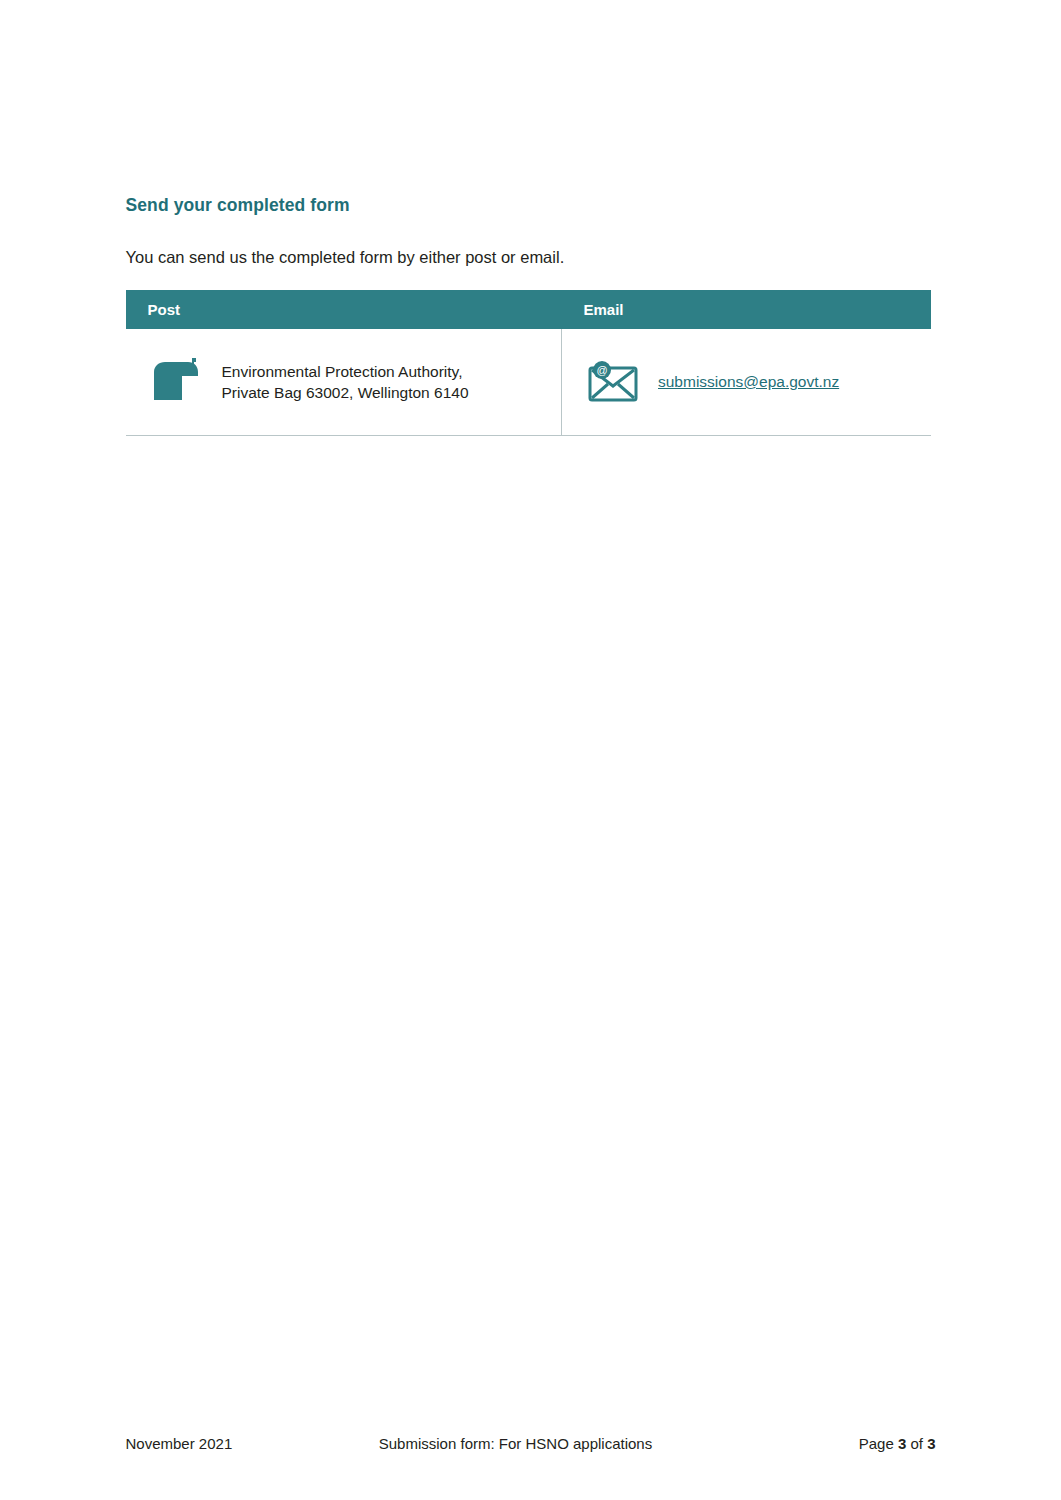Send your completed form
You can send us the completed form by either post or email.
| Post | Email |
| --- | --- |
| Environmental Protection Authority, Private Bag 63002, Wellington 6140 | @ submissions@epa.govt.nz |
November 2021 Submission form: For HSNO applications Page 3 of 3